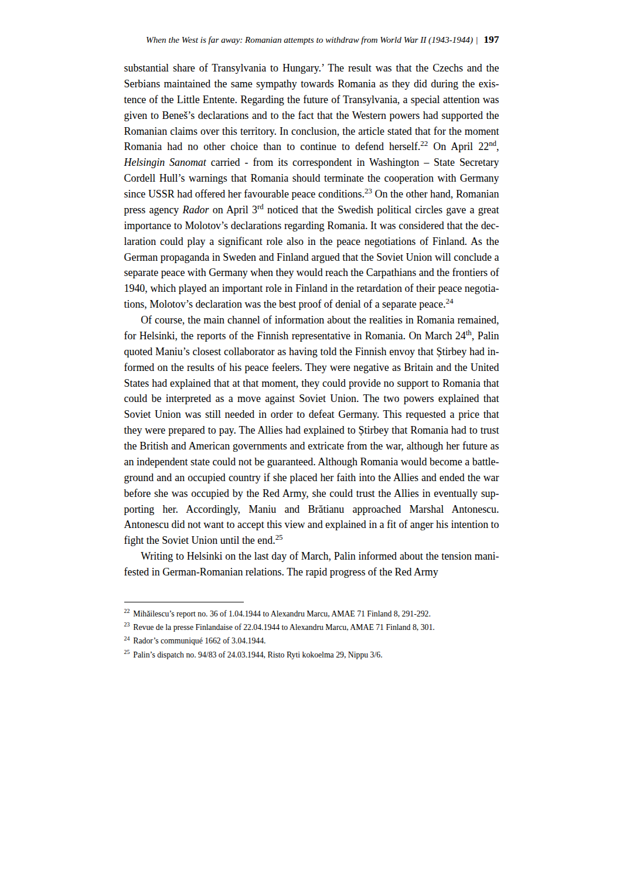When the West is far away: Romanian attempts to withdraw from World War II (1943-1944)|197
substantial share of Transylvania to Hungary.’ The result was that the Czechs and the Serbians maintained the same sympathy towards Romania as they did during the existence of the Little Entente. Regarding the future of Transylvania, a special attention was given to Beneš’s declarations and to the fact that the Western powers had supported the Romanian claims over this territory. In conclusion, the article stated that for the moment Romania had no other choice than to continue to defend herself.22 On April 22nd, Helsingin Sanomat carried - from its correspondent in Washington – State Secretary Cordell Hull’s warnings that Romania should terminate the cooperation with Germany since USSR had offered her favourable peace conditions.23 On the other hand, Romanian press agency Rador on April 3rd noticed that the Swedish political circles gave a great importance to Molotov’s declarations regarding Romania. It was considered that the declaration could play a significant role also in the peace negotiations of Finland. As the German propaganda in Sweden and Finland argued that the Soviet Union will conclude a separate peace with Germany when they would reach the Carpathians and the frontiers of 1940, which played an important role in Finland in the retardation of their peace negotiations, Molotov’s declaration was the best proof of denial of a separate peace.24
Of course, the main channel of information about the realities in Romania remained, for Helsinki, the reports of the Finnish representative in Romania. On March 24th, Palin quoted Maniu’s closest collaborator as having told the Finnish envoy that Știrbey had informed on the results of his peace feelers. They were negative as Britain and the United States had explained that at that moment, they could provide no support to Romania that could be interpreted as a move against Soviet Union. The two powers explained that Soviet Union was still needed in order to defeat Germany. This requested a price that they were prepared to pay. The Allies had explained to Știrbey that Romania had to trust the British and American governments and extricate from the war, although her future as an independent state could not be guaranteed. Although Romania would become a battleground and an occupied country if she placed her faith into the Allies and ended the war before she was occupied by the Red Army, she could trust the Allies in eventually supporting her. Accordingly, Maniu and Brătianu approached Marshal Antonescu. Antonescu did not want to accept this view and explained in a fit of anger his intention to fight the Soviet Union until the end.25
Writing to Helsinki on the last day of March, Palin informed about the tension manifested in German-Romanian relations. The rapid progress of the Red Army
22 Mihăilescu’s report no. 36 of 1.04.1944 to Alexandru Marcu, AMAE 71 Finland 8, 291-292.
23 Revue de la presse Finlandaise of 22.04.1944 to Alexandru Marcu, AMAE 71 Finland 8, 301.
24 Rador’s communiqué 1662 of 3.04.1944.
25 Palin’s dispatch no. 94/83 of 24.03.1944, Risto Ryti kokoelma 29, Nippu 3/6.